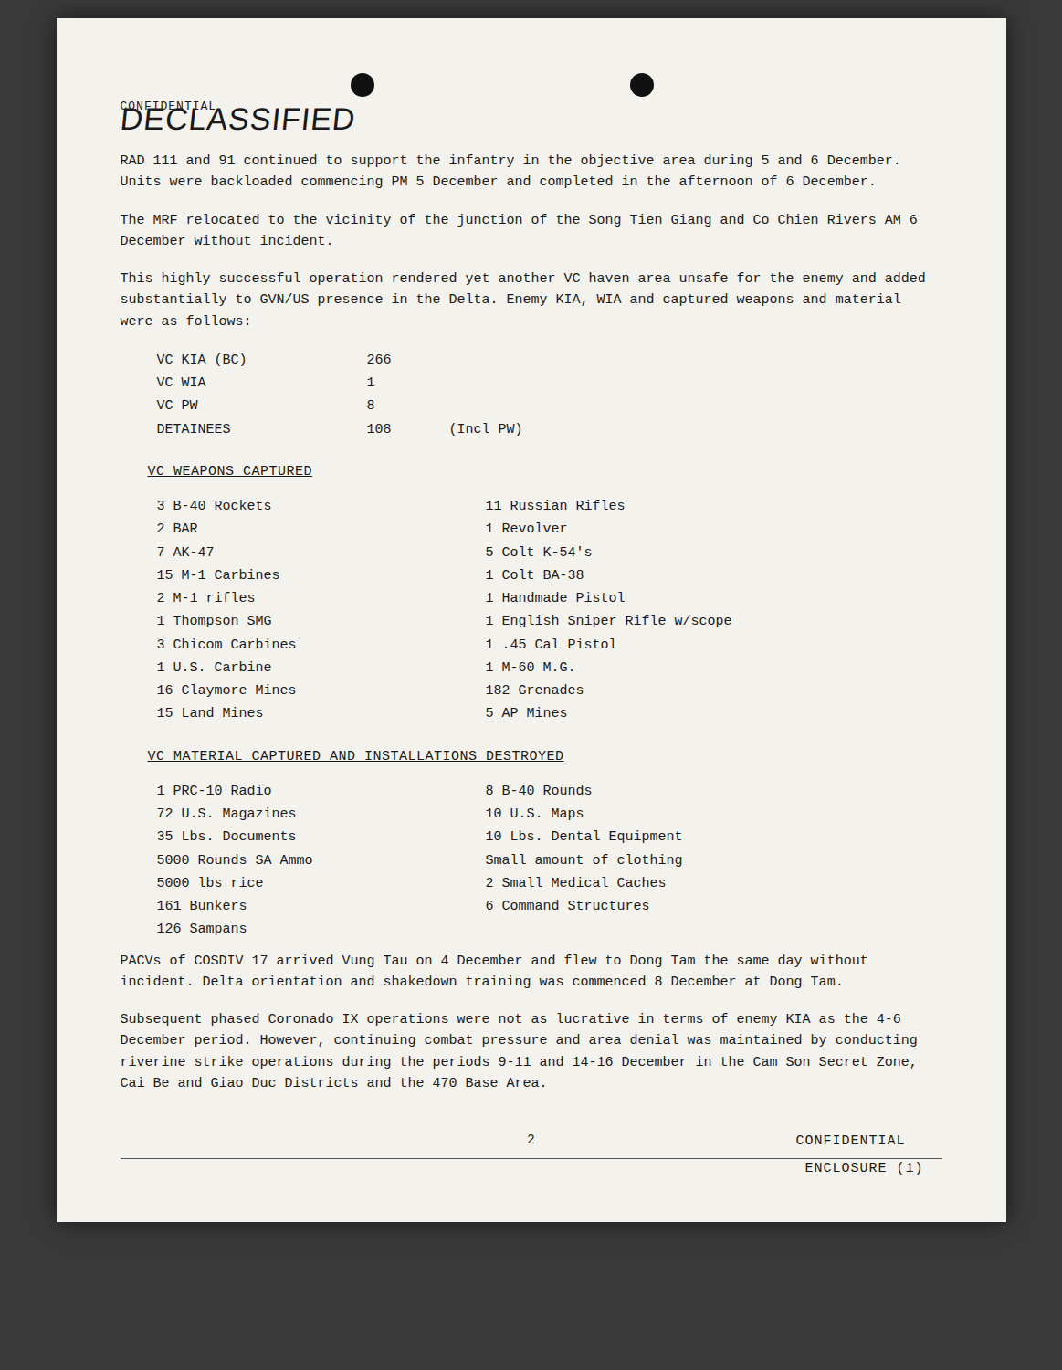CONFIDENTIAL DECLASSIFIED
RAD 111 and 91 continued to support the infantry in the objective area during 5 and 6 December. Units were backloaded commencing PM 5 December and completed in the afternoon of 6 December.
The MRF relocated to the vicinity of the junction of the Song Tien Giang and Co Chien Rivers AM 6 December without incident.
This highly successful operation rendered yet another VC haven area unsafe for the enemy and added substantially to GVN/US presence in the Delta. Enemy KIA, WIA and captured weapons and material were as follows:
| VC KIA (BC) | 266 |
| VC WIA | 1 |
| VC PW | 8 |
| DETAINEES | 108 | (Incl PW) |
VC WEAPONS CAPTURED
| 3 B-40 Rockets | 11 Russian Rifles |
| 2 BAR | 1 Revolver |
| 7 AK-47 | 5 Colt K-54's |
| 15 M-1 Carbines | 1 Colt BA-38 |
| 2 M-1 rifles | 1 Handmade Pistol |
| 1 Thompson SMG | 1 English Sniper Rifle w/scope |
| 3 Chicom Carbines | 1 .45 Cal Pistol |
| 1 U.S. Carbine | 1 M-60 M.G. |
| 16 Claymore Mines | 182 Grenades |
| 15 Land Mines | 5 AP Mines |
VC MATERIAL CAPTURED AND INSTALLATIONS DESTROYED
| 1 PRC-10 Radio | 8 B-40 Rounds |
| 72 U.S. Magazines | 10 U.S. Maps |
| 35 Lbs. Documents | 10 Lbs. Dental Equipment |
| 5000 Rounds SA Ammo | Small amount of clothing |
| 5000 lbs rice | 2 Small Medical Caches |
| 161 Bunkers | 6 Command Structures |
| 126 Sampans | |
PACVs of COSDIV 17 arrived Vung Tau on 4 December and flew to Dong Tam the same day without incident. Delta orientation and shakedown training was commenced 8 December at Dong Tam.
Subsequent phased Coronado IX operations were not as lucrative in terms of enemy KIA as the 4-6 December period. However, continuing combat pressure and area denial was maintained by conducting riverine strike operations during the periods 9-11 and 14-16 December in the Cam Son Secret Zone, Cai Be and Giao Duc Districts and the 470 Base Area.
2
CONFIDENTIAL
ENCLOSURE (1)